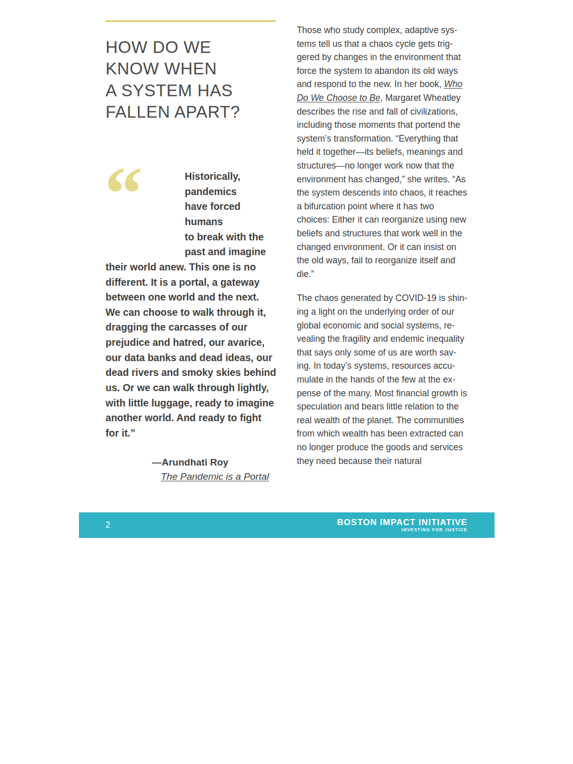How do we
know when
a system has
fallen apart?
“
Historically, pandemics have forced humans to break with the past and imagine their world anew. This one is no different. It is a portal, a gateway between one world and the next. We can choose to walk through it, dragging the carcasses of our prejudice and hatred, our avarice, our data banks and dead ideas, our dead rivers and smoky skies behind us. Or we can walk through lightly, with little luggage, ready to imagine another world. And ready to fight for it.”
—Arundhati Roy The Pandemic is a Portal
Those who study complex, adaptive systems tell us that a chaos cycle gets triggered by changes in the environment that force the system to abandon its old ways and respond to the new. In her book, Who Do We Choose to Be, Margaret Wheatley describes the rise and fall of civilizations, including those moments that portend the system’s transformation. “Everything that held it together—its beliefs, meanings and structures—no longer work now that the environment has changed,” she writes. “As the system descends into chaos, it reaches a bifurcation point where it has two choices: Either it can reorganize using new beliefs and structures that work well in the changed environment. Or it can insist on the old ways, fail to reorganize itself and die.”
The chaos generated by COVID-19 is shining a light on the underlying order of our global economic and social systems, revealing the fragility and endemic inequality that says only some of us are worth saving. In today’s systems, resources accumulate in the hands of the few at the expense of the many. Most financial growth is speculation and bears little relation to the real wealth of the planet. The communities from which wealth has been extracted can no longer produce the goods and services they need because their natural
2
BOSTON IMPACT INITIATIVE
INVESTING FOR JUSTICE